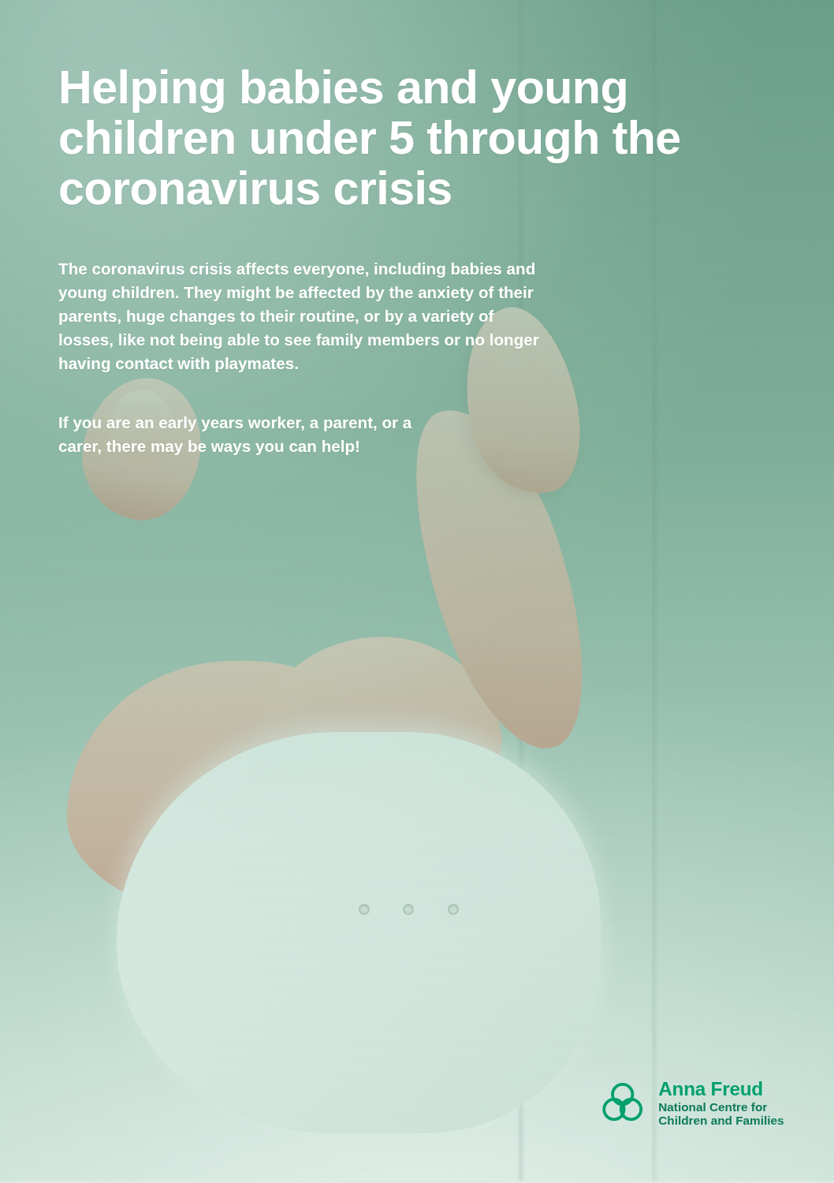Helping babies and young children under 5 through the coronavirus crisis
The coronavirus crisis affects everyone, including babies and young children. They might be affected by the anxiety of their parents, huge changes to their routine, or by a variety of losses, like not being able to see family members or no longer having contact with playmates.
If you are an early years worker, a parent, or a carer, there may be ways you can help!
Anna Freud
National Centre for
Children and Families